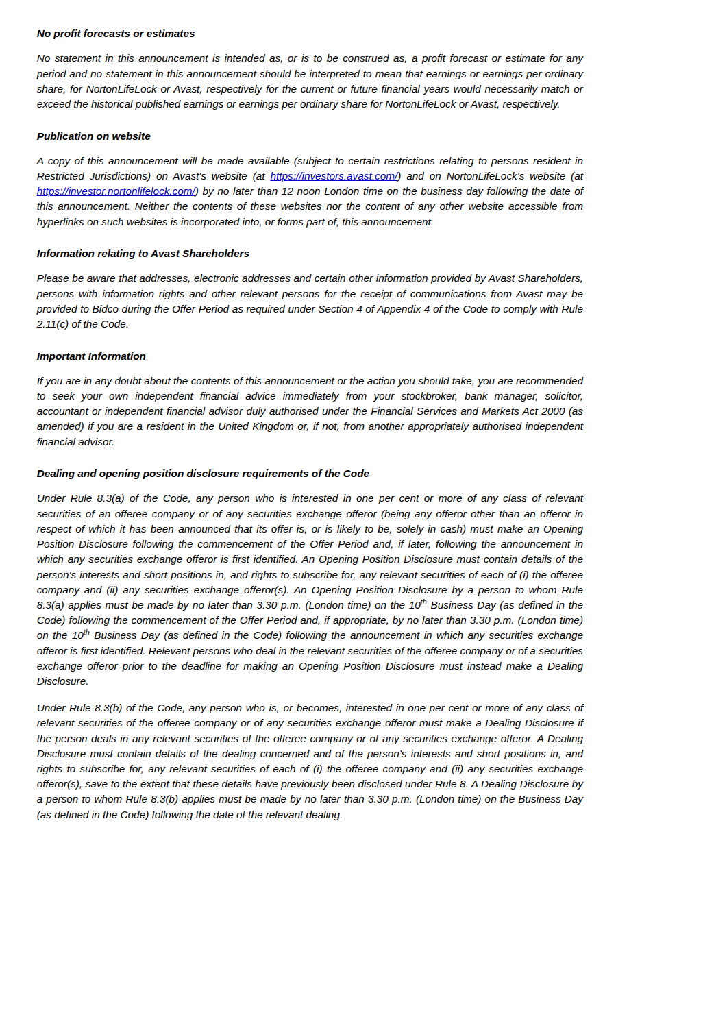No profit forecasts or estimates
No statement in this announcement is intended as, or is to be construed as, a profit forecast or estimate for any period and no statement in this announcement should be interpreted to mean that earnings or earnings per ordinary share, for NortonLifeLock or Avast, respectively for the current or future financial years would necessarily match or exceed the historical published earnings or earnings per ordinary share for NortonLifeLock or Avast, respectively.
Publication on website
A copy of this announcement will be made available (subject to certain restrictions relating to persons resident in Restricted Jurisdictions) on Avast's website (at https://investors.avast.com/) and on NortonLifeLock's website (at https://investor.nortonlifelock.com/) by no later than 12 noon London time on the business day following the date of this announcement. Neither the contents of these websites nor the content of any other website accessible from hyperlinks on such websites is incorporated into, or forms part of, this announcement.
Information relating to Avast Shareholders
Please be aware that addresses, electronic addresses and certain other information provided by Avast Shareholders, persons with information rights and other relevant persons for the receipt of communications from Avast may be provided to Bidco during the Offer Period as required under Section 4 of Appendix 4 of the Code to comply with Rule 2.11(c) of the Code.
Important Information
If you are in any doubt about the contents of this announcement or the action you should take, you are recommended to seek your own independent financial advice immediately from your stockbroker, bank manager, solicitor, accountant or independent financial advisor duly authorised under the Financial Services and Markets Act 2000 (as amended) if you are a resident in the United Kingdom or, if not, from another appropriately authorised independent financial advisor.
Dealing and opening position disclosure requirements of the Code
Under Rule 8.3(a) of the Code, any person who is interested in one per cent or more of any class of relevant securities of an offeree company or of any securities exchange offeror (being any offeror other than an offeror in respect of which it has been announced that its offer is, or is likely to be, solely in cash) must make an Opening Position Disclosure following the commencement of the Offer Period and, if later, following the announcement in which any securities exchange offeror is first identified. An Opening Position Disclosure must contain details of the person's interests and short positions in, and rights to subscribe for, any relevant securities of each of (i) the offeree company and (ii) any securities exchange offeror(s). An Opening Position Disclosure by a person to whom Rule 8.3(a) applies must be made by no later than 3.30 p.m. (London time) on the 10th Business Day (as defined in the Code) following the commencement of the Offer Period and, if appropriate, by no later than 3.30 p.m. (London time) on the 10th Business Day (as defined in the Code) following the announcement in which any securities exchange offeror is first identified. Relevant persons who deal in the relevant securities of the offeree company or of a securities exchange offeror prior to the deadline for making an Opening Position Disclosure must instead make a Dealing Disclosure.
Under Rule 8.3(b) of the Code, any person who is, or becomes, interested in one per cent or more of any class of relevant securities of the offeree company or of any securities exchange offeror must make a Dealing Disclosure if the person deals in any relevant securities of the offeree company or of any securities exchange offeror. A Dealing Disclosure must contain details of the dealing concerned and of the person's interests and short positions in, and rights to subscribe for, any relevant securities of each of (i) the offeree company and (ii) any securities exchange offeror(s), save to the extent that these details have previously been disclosed under Rule 8. A Dealing Disclosure by a person to whom Rule 8.3(b) applies must be made by no later than 3.30 p.m. (London time) on the Business Day (as defined in the Code) following the date of the relevant dealing.